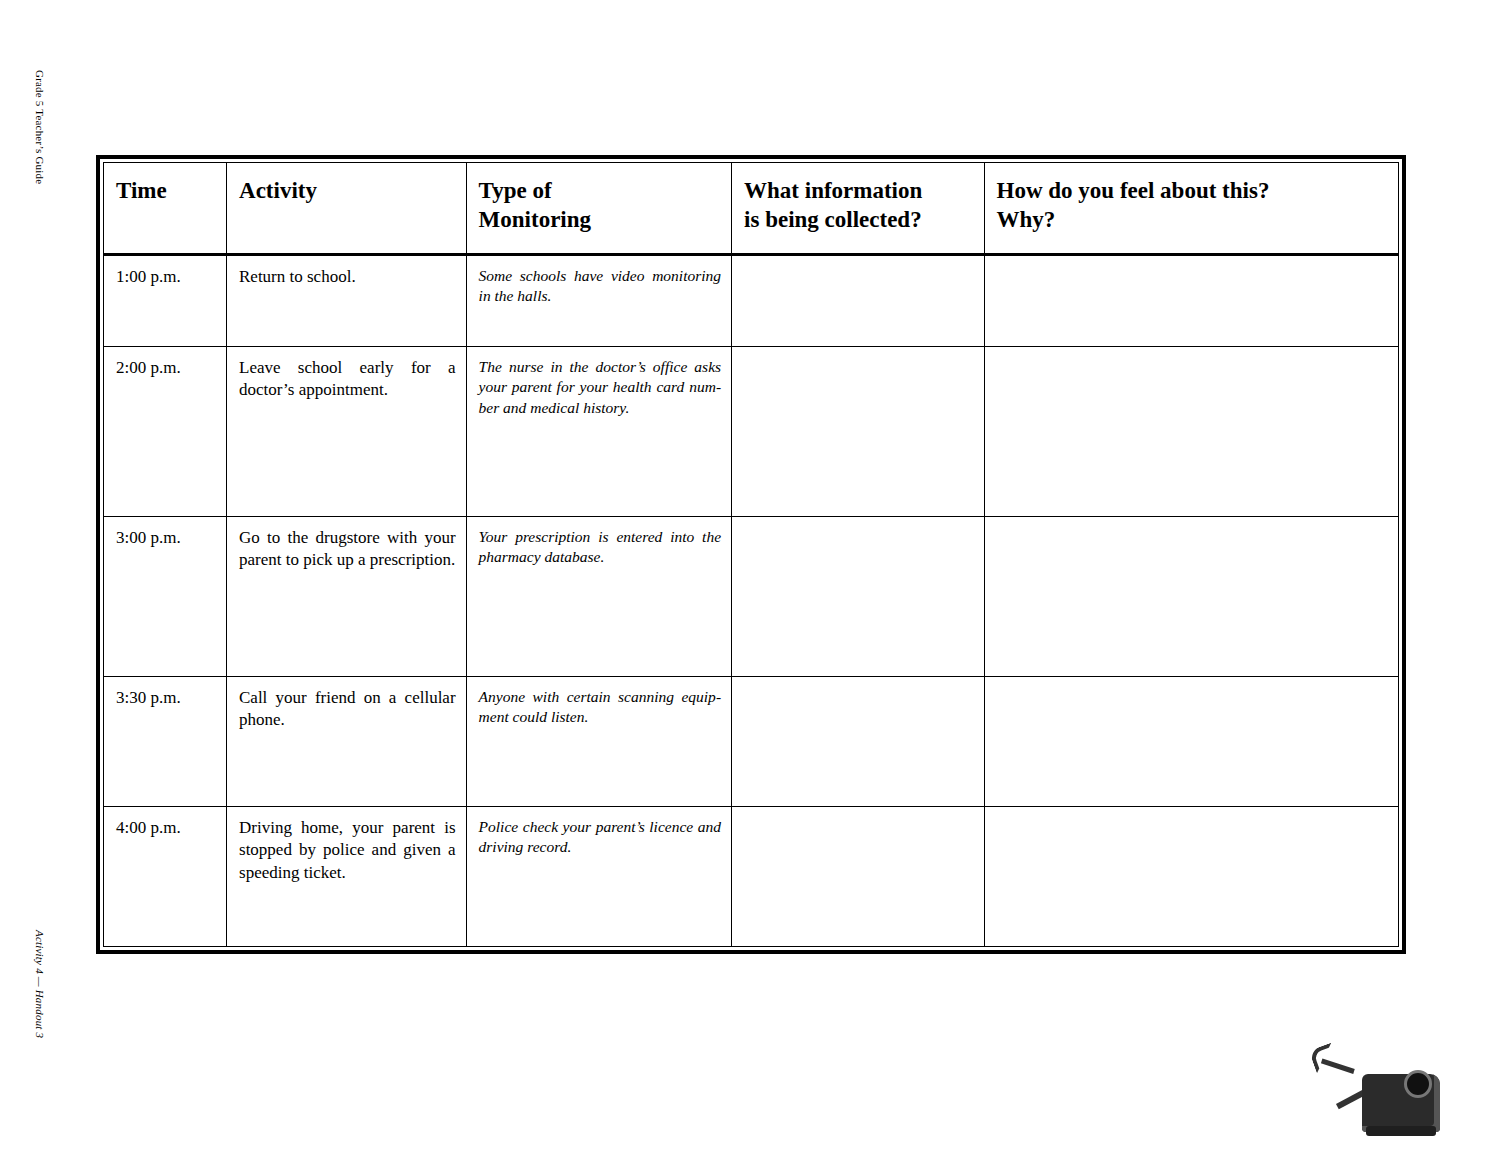Grade 5 Teacher’s Guide
Activity 4 — Handout 3
| Time | Activity | Type of Monitoring | What information is being collected? | How do you feel about this? Why? |
| --- | --- | --- | --- | --- |
| 1:00 p.m. | Return to school. | Some schools have video monitoring in the halls. | | |
| 2:00 p.m. | Leave school early for a doctor’s appointment. | The nurse in the doctor’s office asks your parent for your health card number and medical history. | | |
| 3:00 p.m. | Go to the drugstore with your parent to pick up a prescription. | Your prescription is entered into the pharmacy database. | | |
| 3:30 p.m. | Call your friend on a cellular phone. | Anyone with certain scanning equipment could listen. | | |
| 4:00 p.m. | Driving home, your parent is stopped by police and given a speeding ticket. | Police check your parent’s licence and driving record. | | |